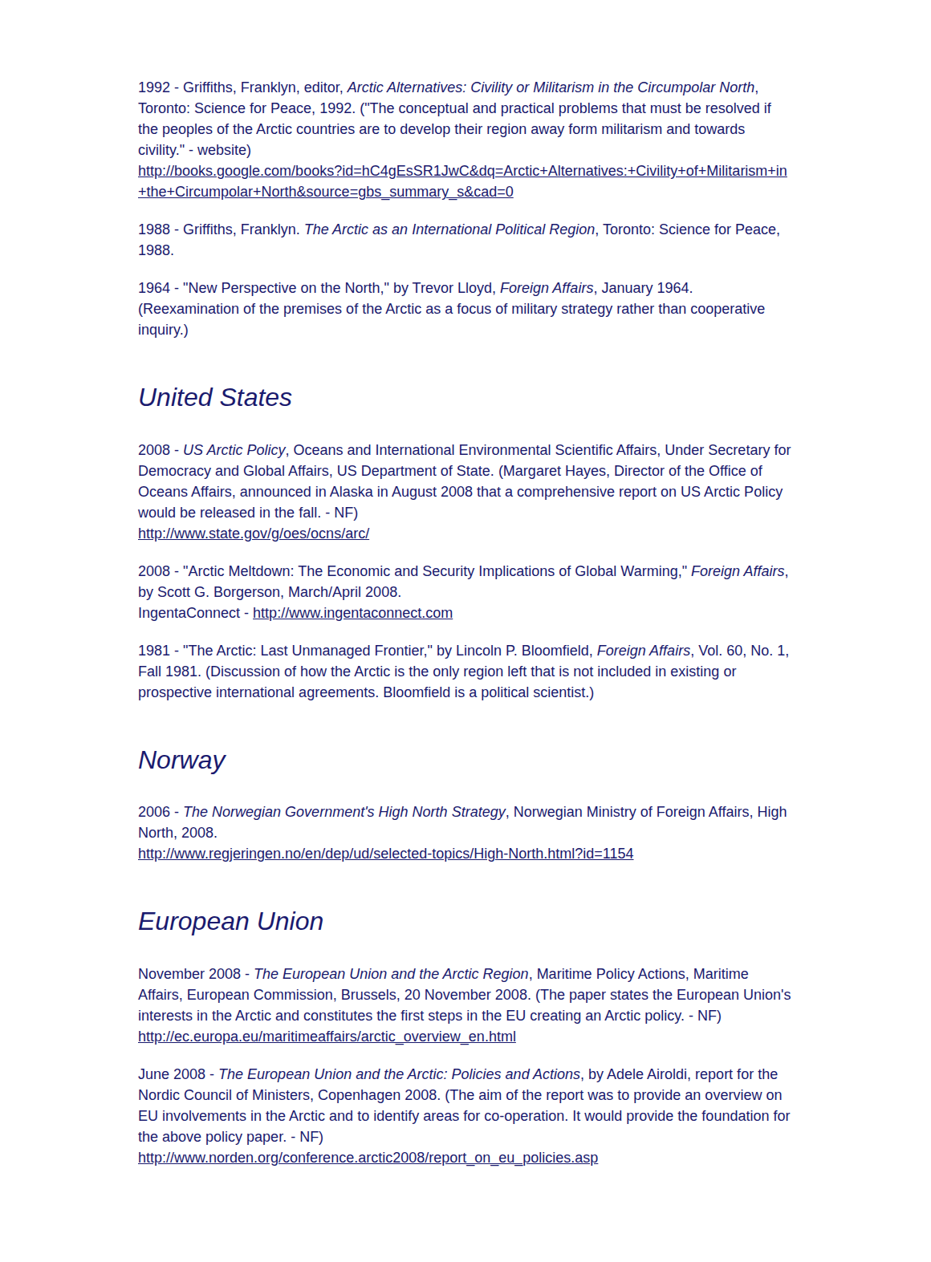1992 - Griffiths, Franklyn, editor, Arctic Alternatives: Civility or Militarism in the Circumpolar North, Toronto: Science for Peace, 1992. ("The conceptual and practical problems that must be resolved if the peoples of the Arctic countries are to develop their region away form militarism and towards civility." - website)
http://books.google.com/books?id=hC4gEsSR1JwC&dq=Arctic+Alternatives:+Civility+of+Militarism+in+the+Circumpolar+North&source=gbs_summary_s&cad=0
1988 - Griffiths, Franklyn. The Arctic as an International Political Region, Toronto: Science for Peace, 1988.
1964 - "New Perspective on the North," by Trevor Lloyd, Foreign Affairs, January 1964. (Reexamination of the premises of the Arctic as a focus of military strategy rather than cooperative inquiry.)
United States
2008 - US Arctic Policy, Oceans and International Environmental Scientific Affairs, Under Secretary for Democracy and Global Affairs, US Department of State. (Margaret Hayes, Director of the Office of Oceans Affairs, announced in Alaska in August 2008 that a comprehensive report on US Arctic Policy would be released in the fall. - NF)
http://www.state.gov/g/oes/ocns/arc/
2008 - "Arctic Meltdown: The Economic and Security Implications of Global Warming," Foreign Affairs, by Scott G. Borgerson, March/April 2008.
IngentaConnect - http://www.ingentaconnect.com
1981 - "The Arctic: Last Unmanaged Frontier," by Lincoln P. Bloomfield, Foreign Affairs, Vol. 60, No. 1, Fall 1981. (Discussion of how the Arctic is the only region left that is not included in existing or prospective international agreements. Bloomfield is a political scientist.)
Norway
2006 - The Norwegian Government's High North Strategy, Norwegian Ministry of Foreign Affairs, High North, 2008.
http://www.regjeringen.no/en/dep/ud/selected-topics/High-North.html?id=1154
European Union
November 2008 - The European Union and the Arctic Region, Maritime Policy Actions, Maritime Affairs, European Commission, Brussels, 20 November 2008. (The paper states the European Union's interests in the Arctic and constitutes the first steps in the EU creating an Arctic policy. - NF)
http://ec.europa.eu/maritimeaffairs/arctic_overview_en.html
June 2008 - The European Union and the Arctic: Policies and Actions, by Adele Airoldi, report for the Nordic Council of Ministers, Copenhagen 2008. (The aim of the report was to provide an overview on EU involvements in the Arctic and to identify areas for co-operation. It would provide the foundation for the above policy paper. - NF)
http://www.norden.org/conference.arctic2008/report_on_eu_policies.asp